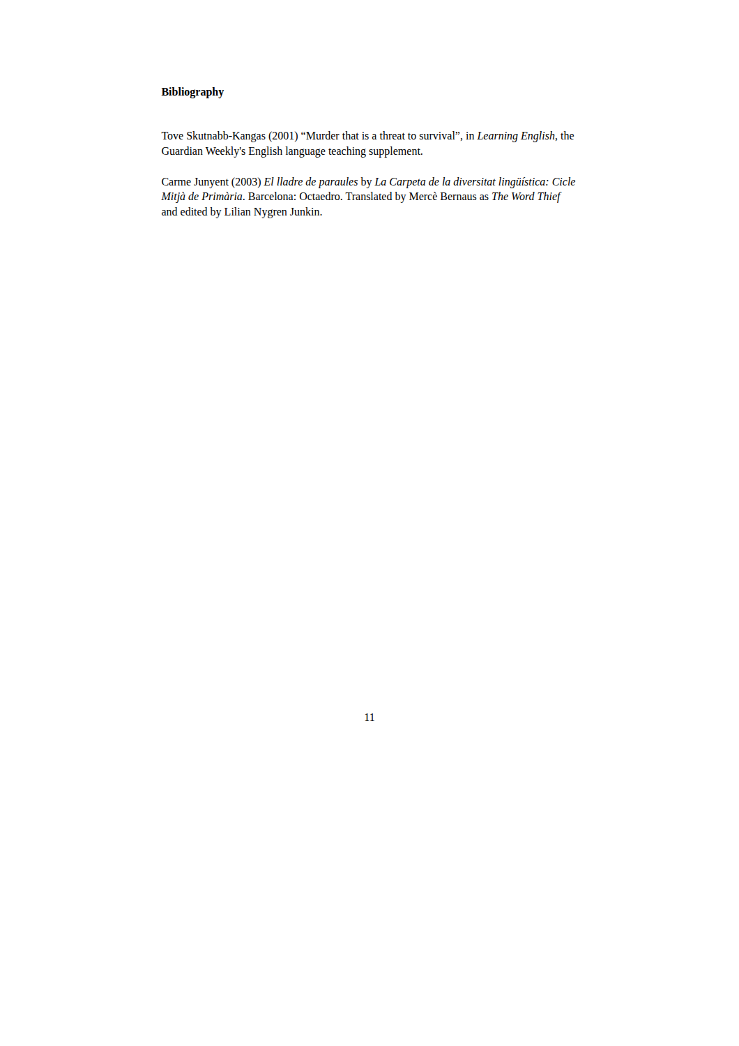Bibliography
Tove Skutnabb-Kangas (2001) “Murder that is a threat to survival”, in Learning English, the Guardian Weekly's English language teaching supplement.
Carme Junyent (2003) El lladre de paraules by La Carpeta de la diversitat lingüística: Cicle Mitjà de Primària. Barcelona: Octaedro. Translated by Mercè Bernaus as The Word Thief and edited by Lilian Nygren Junkin.
11